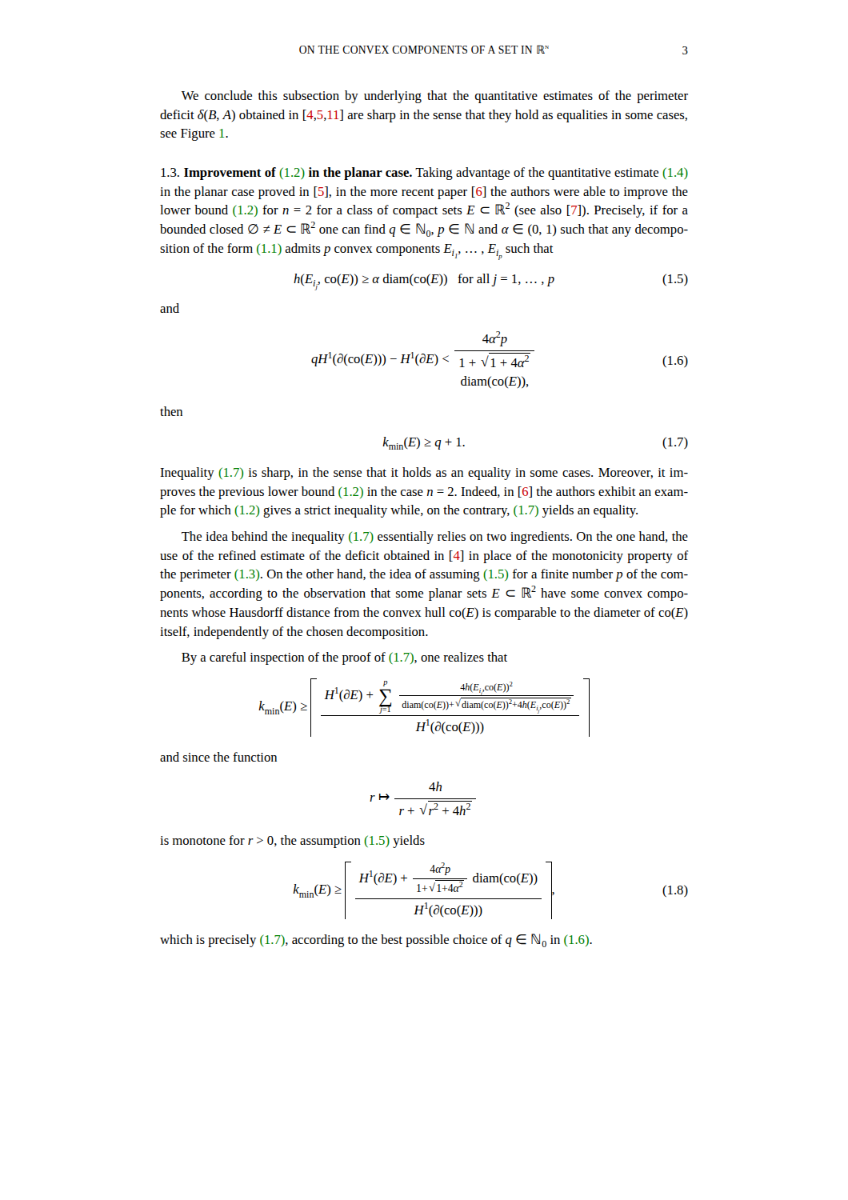ON THE CONVEX COMPONENTS OF A SET IN ℝn 3
We conclude this subsection by underlying that the quantitative estimates of the perimeter deficit δ(B, A) obtained in [4,5,11] are sharp in the sense that they hold as equalities in some cases, see Figure 1.
1.3. Improvement of (1.2) in the planar case. Taking advantage of the quantitative estimate (1.4) in the planar case proved in [5], in the more recent paper [6] the authors were able to improve the lower bound (1.2) for n = 2 for a class of compact sets E ⊂ ℝ2 (see also [7]). Precisely, if for a bounded closed ∅ ≠ E ⊂ ℝ2 one can find q ∈ ℕ0, p ∈ ℕ and α ∈ (0, 1) such that any decomposition of the form (1.1) admits p convex components Ei1, … , Eip such that
h(Eij, co(E)) ≥ α diam(co(E)) for all j = 1, … , p
(1.5)
and
qH1(∂(co(E))) − H1(∂E) < 4α2p 1 + 1 + 4α2 diam(co(E)),
(1.6)
then
kmin(E) ≥ q + 1.
(1.7)
Inequality (1.7) is sharp, in the sense that it holds as an equality in some cases. Moreover, it improves the previous lower bound (1.2) in the case n = 2. Indeed, in [6] the authors exhibit an example for which (1.2) gives a strict inequality while, on the contrary, (1.7) yields an equality.
The idea behind the inequality (1.7) essentially relies on two ingredients. On the one hand, the use of the refined estimate of the deficit obtained in [4] in place of the monotonicity property of the perimeter (1.3). On the other hand, the idea of assuming (1.5) for a finite number p of the components, according to the observation that some planar sets E ⊂ ℝ2 have some convex components whose Hausdorff distance from the convex hull co(E) is comparable to the diameter of co(E) itself, independently of the chosen decomposition.
By a careful inspection of the proof of (1.7), one realizes that
kmin(E) ≥ H1(∂E) + p∑j=1 4h(Eij,co(E))2 diam(co(E))+diam(co(E))2+4h(Eij,co(E))2 H1(∂(co(E)))
and since the function
r ↦ 4h r + r2 + 4h2
is monotone for r > 0, the assumption (1.5) yields
kmin(E) ≥ H1(∂E) + 4α2p 1+1+4α2 diam(co(E)) H1(∂(co(E))) ,
(1.8)
which is precisely (1.7), according to the best possible choice of q ∈ ℕ0 in (1.6).